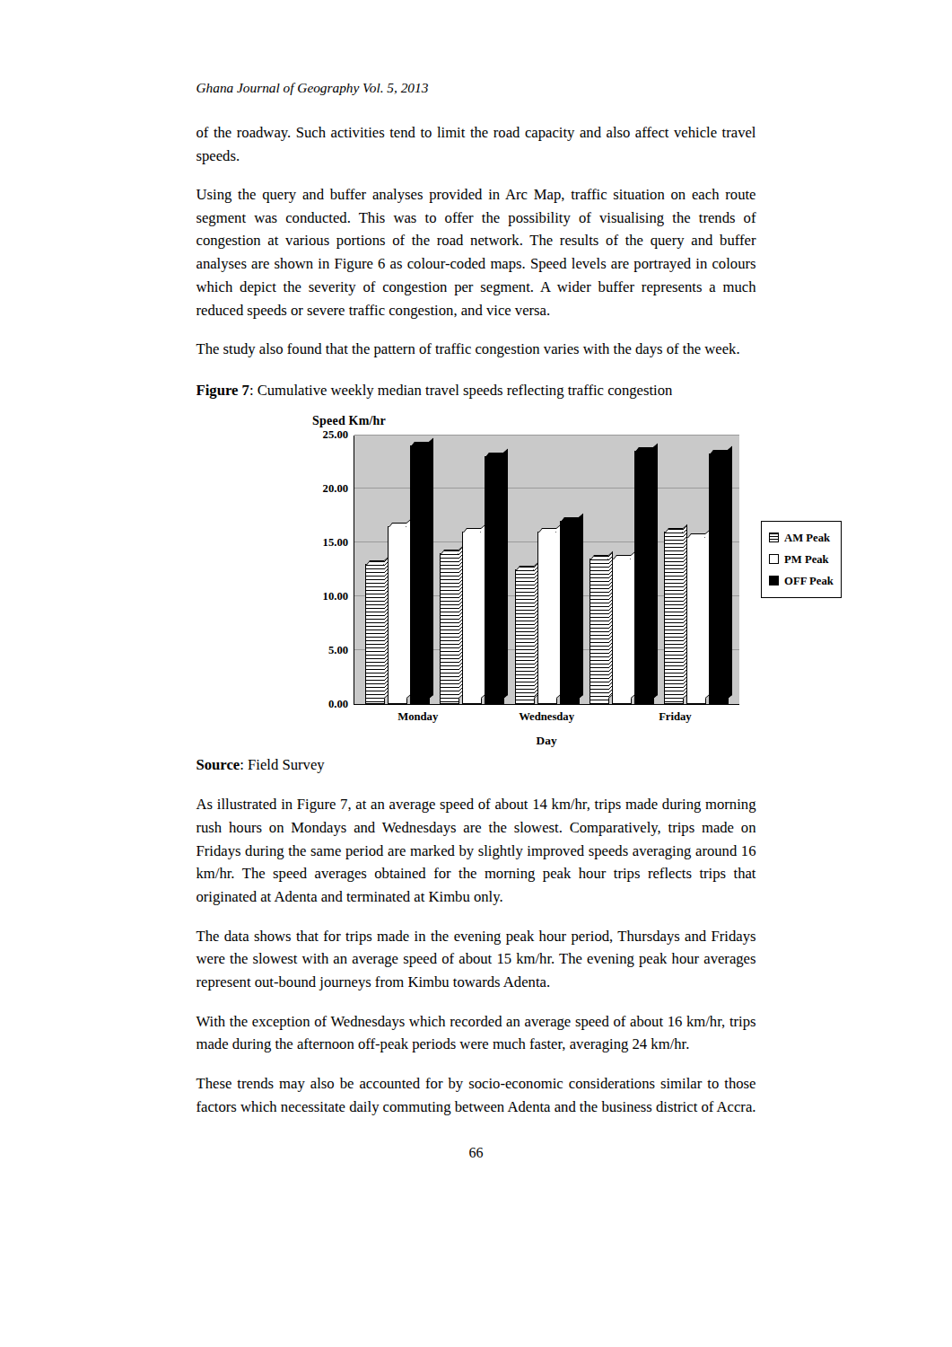Ghana Journal of Geography Vol. 5, 2013
of the roadway. Such activities tend to limit the road capacity and also affect vehicle travel speeds.
Using the query and buffer analyses provided in Arc Map, traffic situation on each route segment was conducted. This was to offer the possibility of visualising the trends of congestion at various portions of the road network. The results of the query and buffer analyses are shown in Figure 6 as colour-coded maps. Speed levels are portrayed in colours which depict the severity of congestion per segment. A wider buffer represents a much reduced speeds or severe traffic congestion, and vice versa.
The study also found that the pattern of traffic congestion varies with the days of the week.
Figure 7: Cumulative weekly median travel speeds reflecting traffic congestion
Speed Km/hr
25.00 20.00 15.00 10.00 5.00 0.00
AM Peak
PM Peak
OFF Peak
Monday Wednesday Friday
Day
Source: Field Survey
As illustrated in Figure 7, at an average speed of about 14 km/hr, trips made during morning rush hours on Mondays and Wednesdays are the slowest. Comparatively, trips made on Fridays during the same period are marked by slightly improved speeds averaging around 16 km/hr. The speed averages obtained for the morning peak hour trips reflects trips that originated at Adenta and terminated at Kimbu only.
The data shows that for trips made in the evening peak hour period, Thursdays and Fridays were the slowest with an average speed of about 15 km/hr. The evening peak hour averages represent out-bound journeys from Kimbu towards Adenta.
With the exception of Wednesdays which recorded an average speed of about 16 km/hr, trips made during the afternoon off-peak periods were much faster, averaging 24 km/hr.
These trends may also be accounted for by socio-economic considerations similar to those factors which necessitate daily commuting between Adenta and the business district of Accra.
66